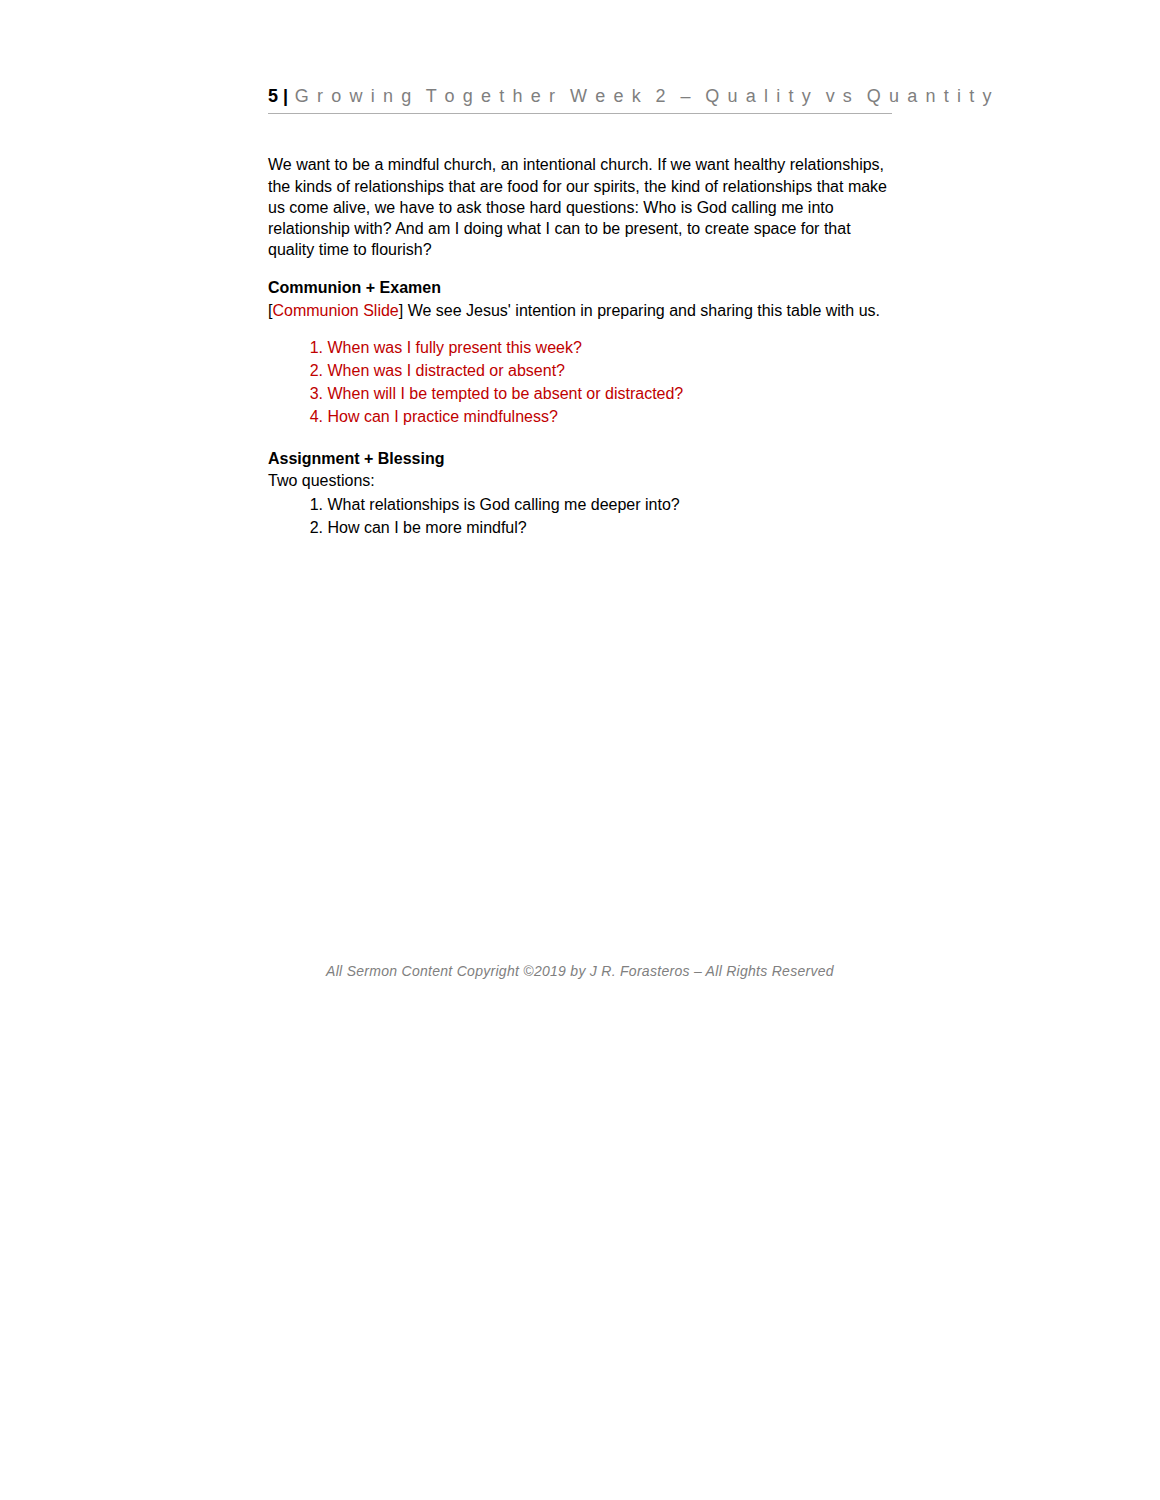5 | G r o w i n g T o g e t h e r W e e k 2 – Q u a l i t y v s Q u a n t i t y
We want to be a mindful church, an intentional church. If we want healthy relationships, the kinds of relationships that are food for our spirits, the kind of relationships that make us come alive, we have to ask those hard questions: Who is God calling me into relationship with? And am I doing what I can to be present, to create space for that quality time to flourish?
Communion + Examen
[Communion Slide] We see Jesus' intention in preparing and sharing this table with us.
When was I fully present this week?
When was I distracted or absent?
When will I be tempted to be absent or distracted?
How can I practice mindfulness?
Assignment + Blessing
Two questions:
What relationships is God calling me deeper into?
How can I be more mindful?
All Sermon Content Copyright ©2019 by J R. Forasteros – All Rights Reserved